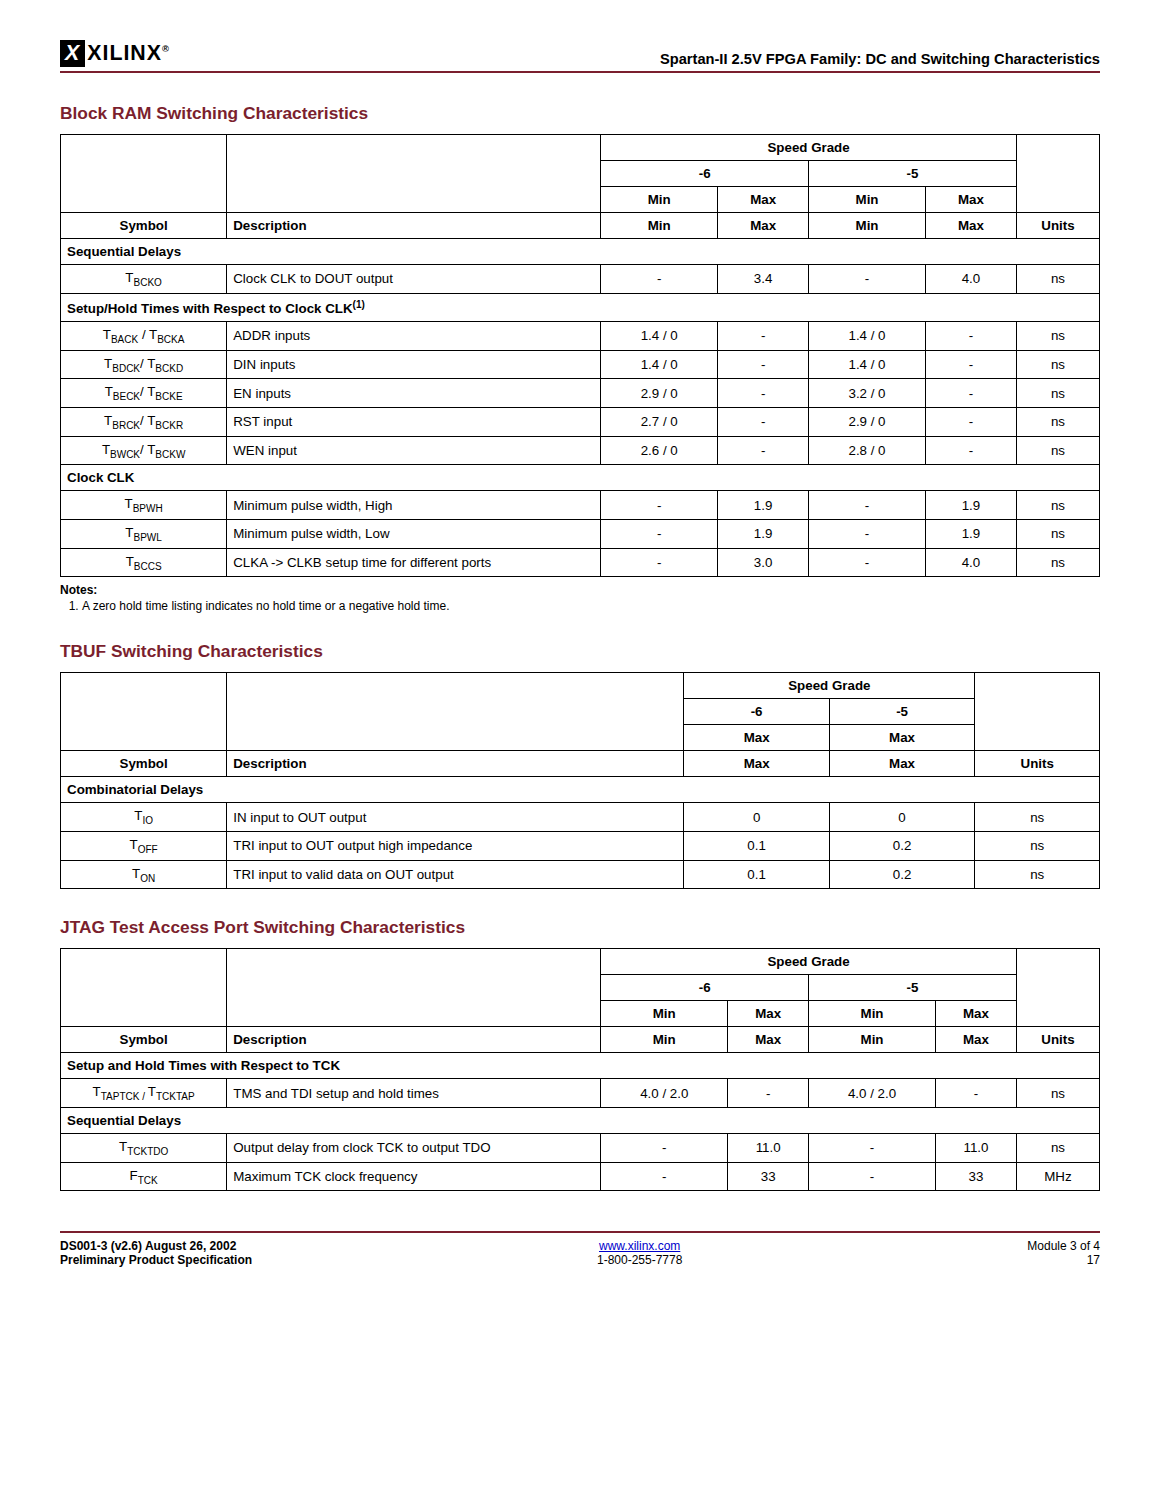XXILINX®
Spartan-II 2.5V FPGA Family: DC and Switching Characteristics
Block RAM Switching Characteristics
| | | Speed Grade | |
| --- | --- | --- | --- |
| -6 | -5 |
| Min | Max | Min | Max |
| Symbol | Description | Min | Max | Min | Max | Units |
| Sequential Delays |
| T BCKO | Clock CLK to DOUT output | - | 3.4 | - | 4.0 | ns |
| Setup/Hold Times with Respect to Clock CLK (1) |
| T BACK / T BCKA | ADDR inputs | 1.4 / 0 | - | 1.4 / 0 | - | ns |
| T BDCK / T BCKD | DIN inputs | 1.4 / 0 | - | 1.4 / 0 | - | ns |
| T BECK / T BCKE | EN inputs | 2.9 / 0 | - | 3.2 / 0 | - | ns |
| T BRCK / T BCKR | RST input | 2.7 / 0 | - | 2.9 / 0 | - | ns |
| T BWCK / T BCKW | WEN input | 2.6 / 0 | - | 2.8 / 0 | - | ns |
| Clock CLK |
| T BPWH | Minimum pulse width, High | - | 1.9 | - | 1.9 | ns |
| T BPWL | Minimum pulse width, Low | - | 1.9 | - | 1.9 | ns |
| T BCCS | CLKA -> CLKB setup time for different ports | - | 3.0 | - | 4.0 | ns |
Notes:
A zero hold time listing indicates no hold time or a negative hold time.
TBUF Switching Characteristics
| | | Speed Grade | |
| --- | --- | --- | --- |
| -6 | -5 |
| Max | Max |
| Symbol | Description | Max | Max | Units |
| Combinatorial Delays |
| T IO | IN input to OUT output | 0 | 0 | ns |
| T OFF | TRI input to OUT output high impedance | 0.1 | 0.2 | ns |
| T ON | TRI input to valid data on OUT output | 0.1 | 0.2 | ns |
JTAG Test Access Port Switching Characteristics
| | | Speed Grade | |
| --- | --- | --- | --- |
| -6 | -5 |
| Min | Max | Min | Max |
| Symbol | Description | Min | Max | Min | Max | Units |
| Setup and Hold Times with Respect to TCK |
| T TAPTCK / T TCKTAP | TMS and TDI setup and hold times | 4.0 / 2.0 | - | 4.0 / 2.0 | - | ns |
| Sequential Delays |
| T TCKTDO | Output delay from clock TCK to output TDO | - | 11.0 | - | 11.0 | ns |
| F TCK | Maximum TCK clock frequency | - | 33 | - | 33 | MHz |
DS001-3 (v2.6) August 26, 2002
Preliminary Product Specification
www.xilinx.com
1-800-255-7778
Module 3 of 4
17